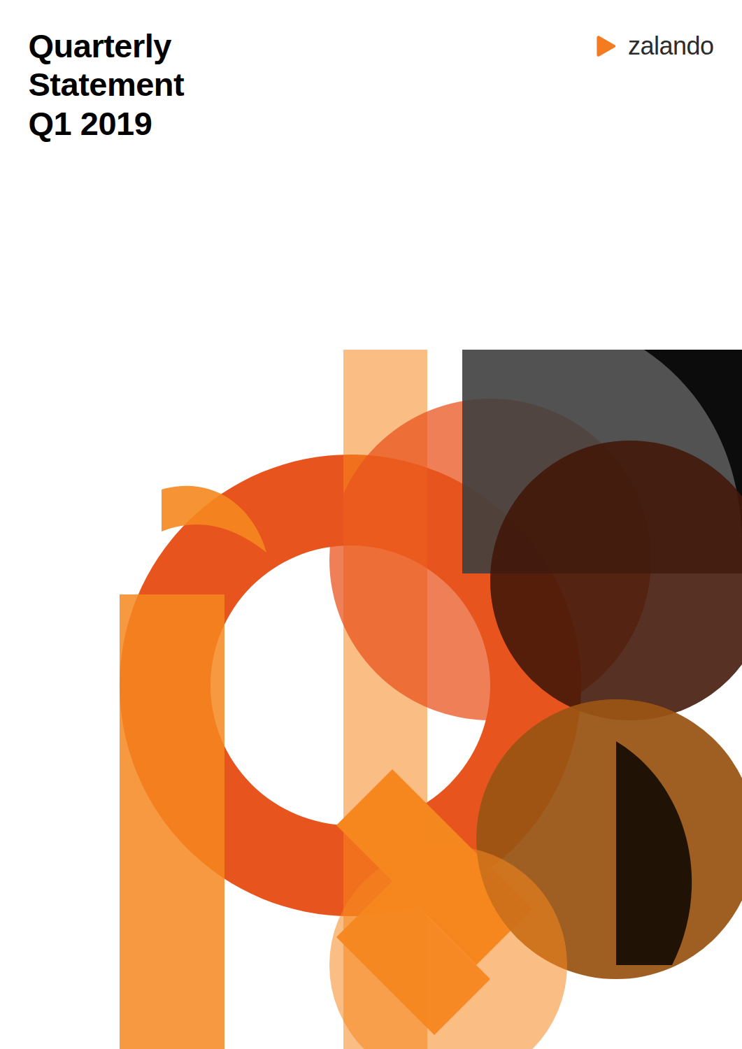Quarterly
Statement
Q1 2019
zalando